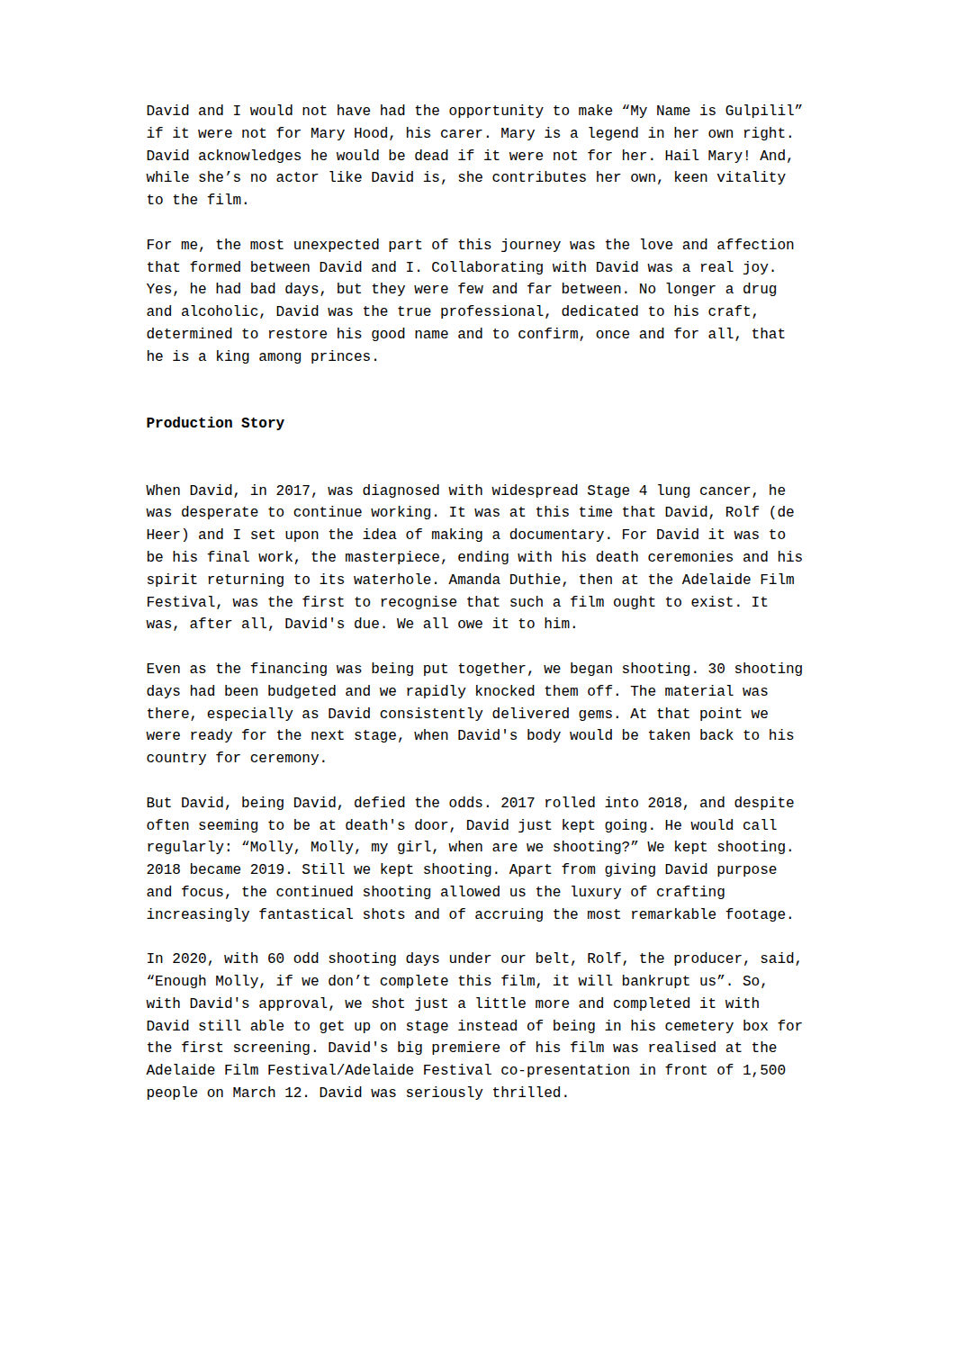David and I would not have had the opportunity to make “My Name is Gulpilil” if it were not for Mary Hood, his carer. Mary is a legend in her own right. David acknowledges he would be dead if it were not for her. Hail Mary! And, while she’s no actor like David is, she contributes her own, keen vitality to the film.
For me, the most unexpected part of this journey was the love and affection that formed between David and I. Collaborating with David was a real joy. Yes, he had bad days, but they were few and far between. No longer a drug and alcoholic, David was the true professional, dedicated to his craft, determined to restore his good name and to confirm, once and for all, that he is a king among princes.
Production Story
When David, in 2017, was diagnosed with widespread Stage 4 lung cancer, he was desperate to continue working. It was at this time that David, Rolf (de Heer) and I set upon the idea of making a documentary. For David it was to be his final work, the masterpiece, ending with his death ceremonies and his spirit returning to its waterhole. Amanda Duthie, then at the Adelaide Film Festival, was the first to recognise that such a film ought to exist. It was, after all, David's due. We all owe it to him.
Even as the financing was being put together, we began shooting. 30 shooting days had been budgeted and we rapidly knocked them off. The material was there, especially as David consistently delivered gems. At that point we were ready for the next stage, when David's body would be taken back to his country for ceremony.
But David, being David, defied the odds. 2017 rolled into 2018, and despite often seeming to be at death's door, David just kept going. He would call regularly: “Molly, Molly, my girl, when are we shooting?” We kept shooting. 2018 became 2019. Still we kept shooting. Apart from giving David purpose and focus, the continued shooting allowed us the luxury of crafting increasingly fantastical shots and of accruing the most remarkable footage.
In 2020, with 60 odd shooting days under our belt, Rolf, the producer, said, “Enough Molly, if we don’t complete this film, it will bankrupt us”. So, with David's approval, we shot just a little more and completed it with David still able to get up on stage instead of being in his cemetery box for the first screening. David's big premiere of his film was realised at the Adelaide Film Festival/Adelaide Festival co-presentation in front of 1,500 people on March 12. David was seriously thrilled.